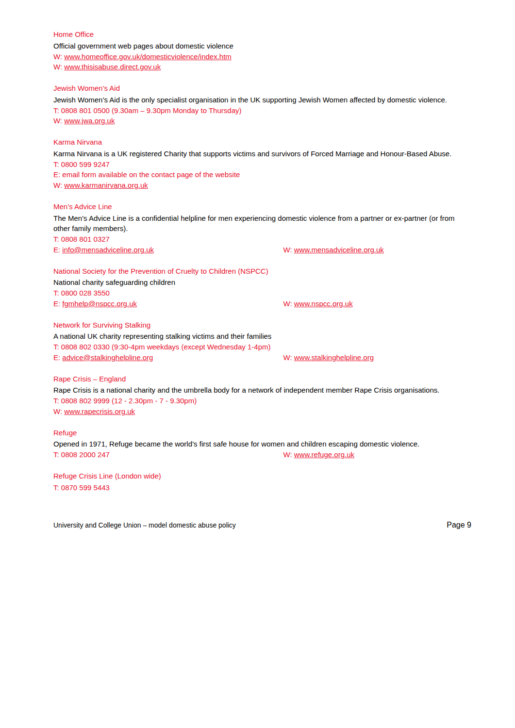Home Office
Official government web pages about domestic violence
W: www.homeoffice.gov.uk/domesticviolence/index.htm
W: www.thisisabuse.direct.gov.uk
Jewish Women’s Aid
Jewish Women’s Aid is the only specialist organisation in the UK supporting Jewish Women affected by domestic violence.
T: 0808 801 0500 (9.30am – 9.30pm Monday to Thursday)
W: www.jwa.org.uk
Karma Nirvana
Karma Nirvana is a UK registered Charity that supports victims and survivors of Forced Marriage and Honour-Based Abuse.
T: 0800 599 9247
E: email form available on the contact page of the website
W: www.karmanirvana.org.uk
Men’s Advice Line
The Men's Advice Line is a confidential helpline for men experiencing domestic violence from a partner or ex-partner (or from other family members).
T: 0808 801 0327
E: info@mensadviceline.org.uk
W: www.mensadviceline.org.uk
National Society for the Prevention of Cruelty to Children (NSPCC)
National charity safeguarding children
T: 0800 028 3550
E: fgmhelp@nspcc.org.uk
W: www.nspcc.org.uk
Network for Surviving Stalking
A national UK charity representing stalking victims and their families
T: 0808 802 0330 (9:30-4pm weekdays (except Wednesday 1-4pm)
E: advice@stalkinghelpline.org
W: www.stalkinghelpline.org
Rape Crisis – England
Rape Crisis is a national charity and the umbrella body for a network of independent member Rape Crisis organisations.
T: 0808 802 9999 (12 - 2.30pm - 7 - 9.30pm)
W: www.rapecrisis.org.uk
Refuge
Opened in 1971, Refuge became the world’s first safe house for women and children escaping domestic violence.
T: 0808 2000 247
W: www.refuge.org.uk
Refuge Crisis Line (London wide)
T: 0870 599 5443
University and College Union – model domestic abuse policy Page 9